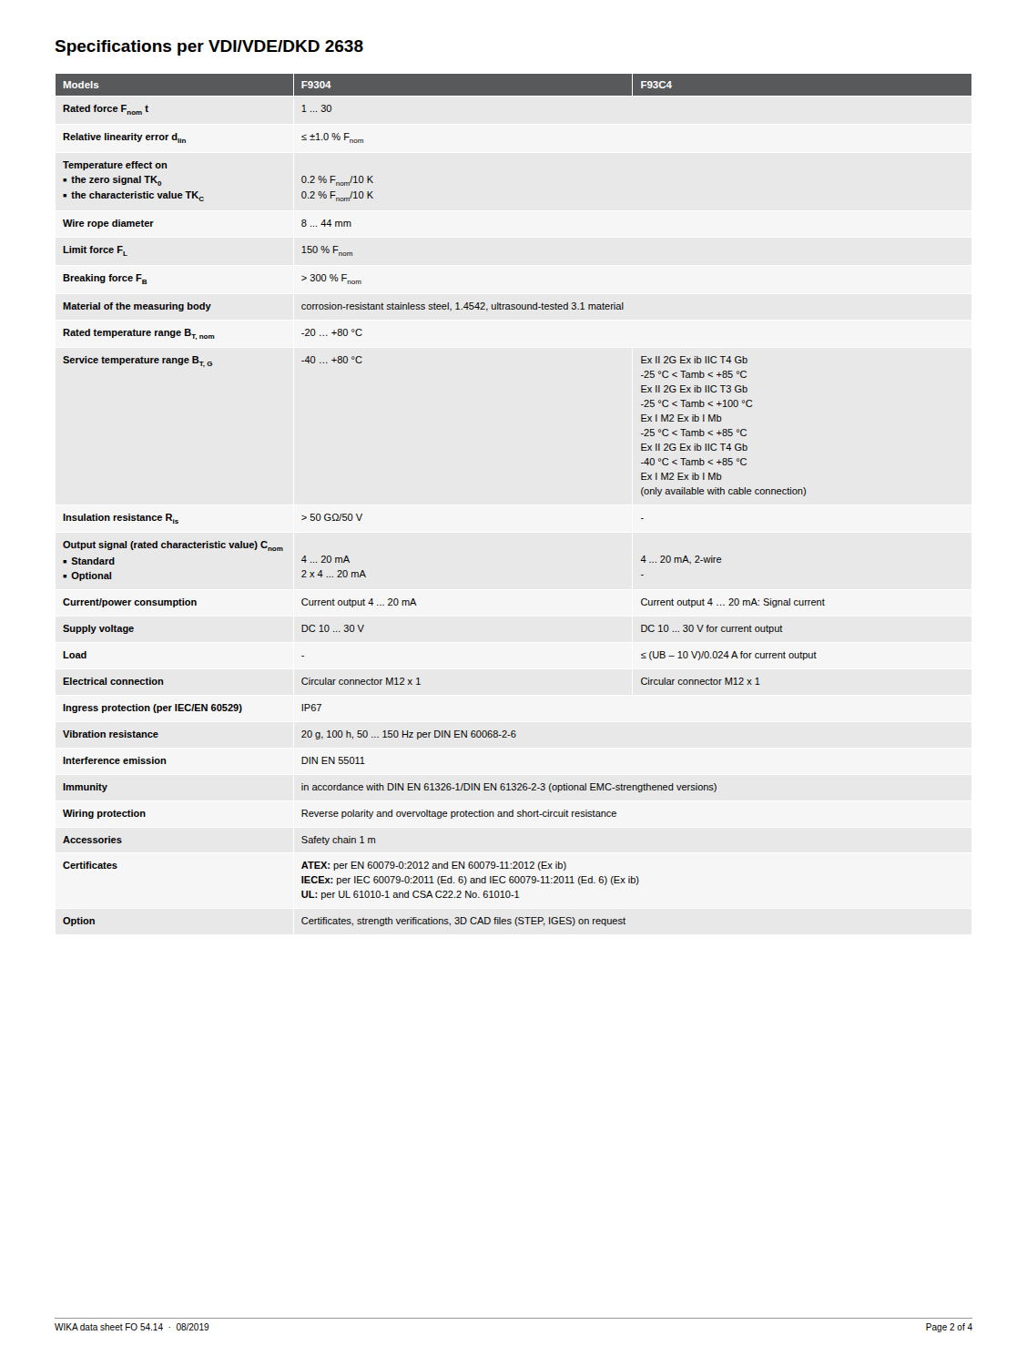Specifications per VDI/VDE/DKD 2638
| Models | F9304 | F93C4 |
| --- | --- | --- |
| Rated force F nom t | 1 ... 30 |
| Relative linearity error d lin | ≤ ±1.0 % F nom |
| Temperature effect on the zero signal TK 0 the characteristic value TK C | 0.2 % F nom /10 K 0.2 % F nom /10 K |
| Wire rope diameter | 8 ... 44 mm |
| Limit force F L | 150 % F nom |
| Breaking force F B | > 300 % F nom |
| Material of the measuring body | corrosion-resistant stainless steel, 1.4542, ultrasound-tested 3.1 material |
| Rated temperature range B T, nom | -20 … +80 °C |
| Service temperature range B T, G | -40 … +80 °C | Ex II 2G Ex ib IIC T4 Gb -25 °C < Tamb < +85 °C Ex II 2G Ex ib IIC T3 Gb -25 °C < Tamb < +100 °C Ex I M2 Ex ib I Mb -25 °C < Tamb < +85 °C Ex II 2G Ex ib IIC T4 Gb -40 °C < Tamb < +85 °C Ex I M2 Ex ib I Mb (only available with cable connection) |
| Insulation resistance R is | > 50 GΩ/50 V | - |
| Output signal (rated characteristic value) C nom Standard Optional | 4 ... 20 mA 2 x 4 ... 20 mA | 4 ... 20 mA, 2-wire - |
| Current/power consumption | Current output 4 ... 20 mA | Current output 4 … 20 mA: Signal current |
| Supply voltage | DC 10 ... 30 V | DC 10 ... 30 V for current output |
| Load | - | ≤ (UB – 10 V)/0.024 A for current output |
| Electrical connection | Circular connector M12 x 1 | Circular connector M12 x 1 |
| Ingress protection (per IEC/EN 60529) | IP67 |
| Vibration resistance | 20 g, 100 h, 50 ... 150 Hz per DIN EN 60068-2-6 |
| Interference emission | DIN EN 55011 |
| Immunity | in accordance with DIN EN 61326-1/DIN EN 61326-2-3 (optional EMC-strengthened versions) |
| Wiring protection | Reverse polarity and overvoltage protection and short-circuit resistance |
| Accessories | Safety chain 1 m |
| Certificates | ATEX: per EN 60079-0:2012 and EN 60079-11:2012 (Ex ib) IECEx: per IEC 60079-0:2011 (Ed. 6) and IEC 60079-11:2011 (Ed. 6) (Ex ib) UL: per UL 61010-1 and CSA C22.2 No. 61010-1 |
| Option | Certificates, strength verifications, 3D CAD files (STEP, IGES) on request |
WIKA data sheet FO 54.14 · 08/2019 Page 2 of 4